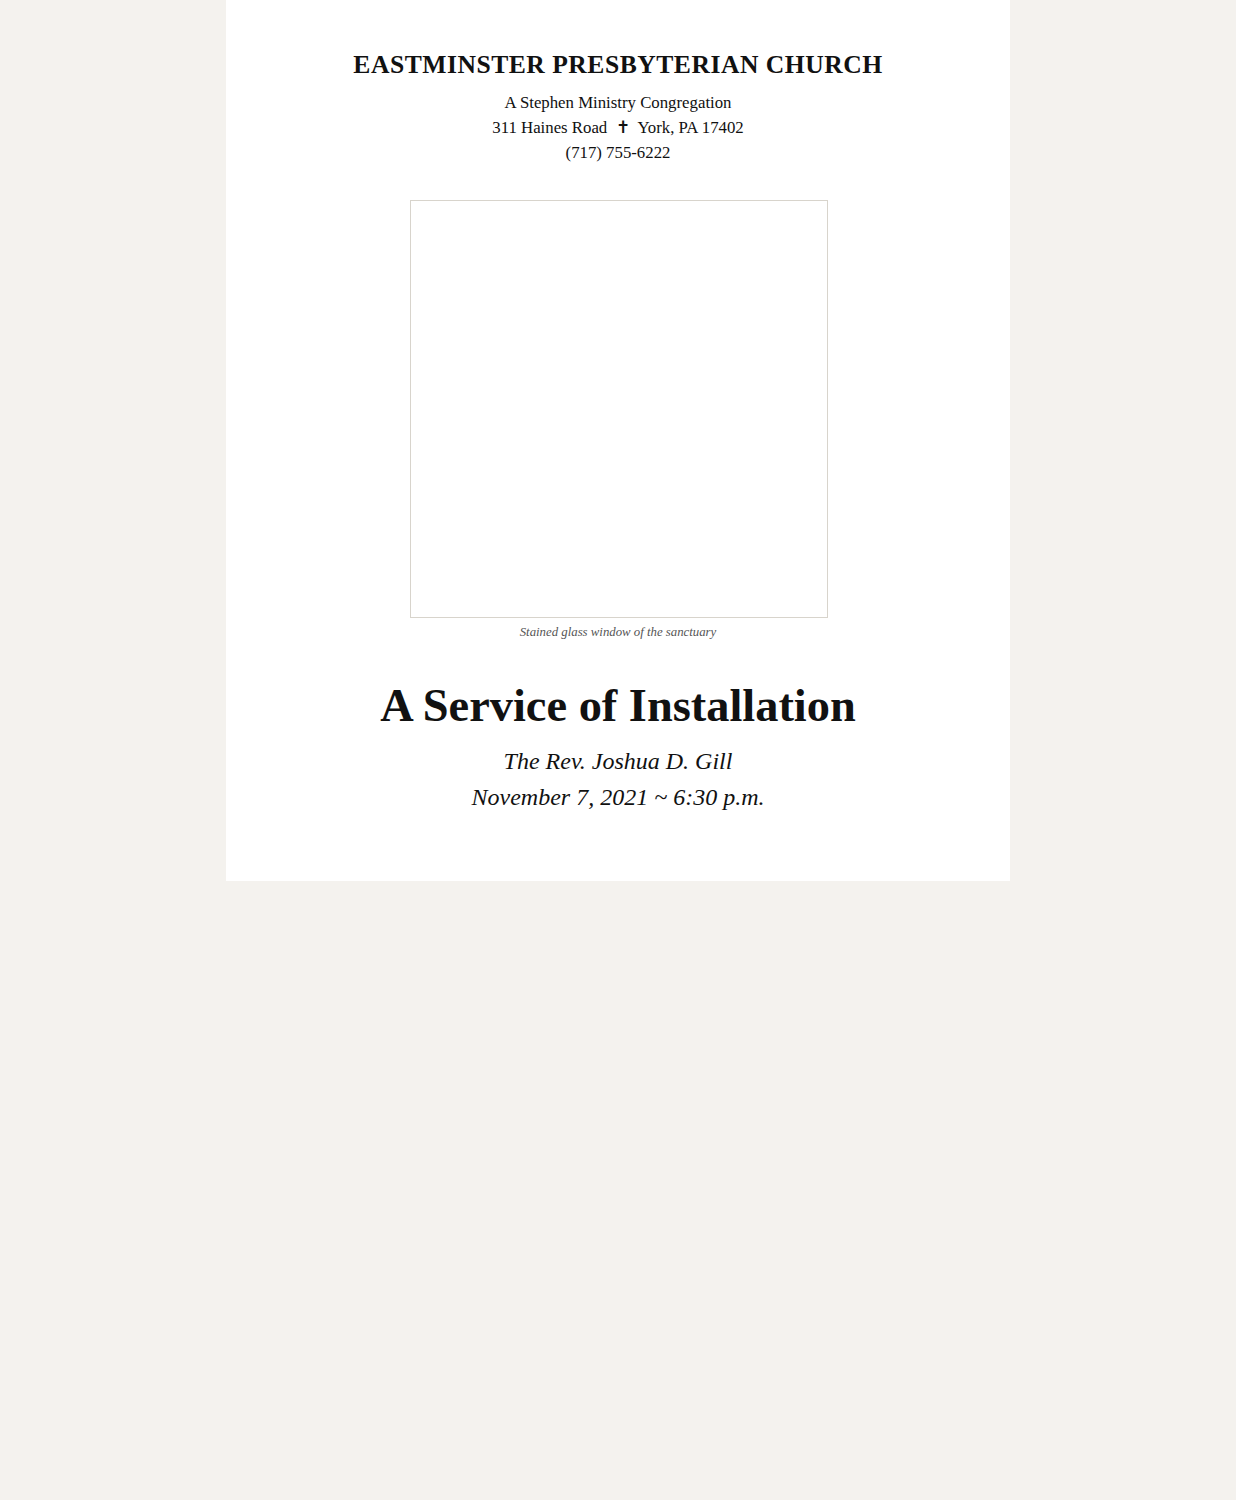Eastminster Presbyterian Church
A Stephen Ministry Congregation
311 Haines Road ✝ York, PA 17402
(717) 755-6222
Stained glass window of the sanctuary
A Service of Installation
The Rev. Joshua D. Gill
November 7, 2021 ~ 6:30 p.m.